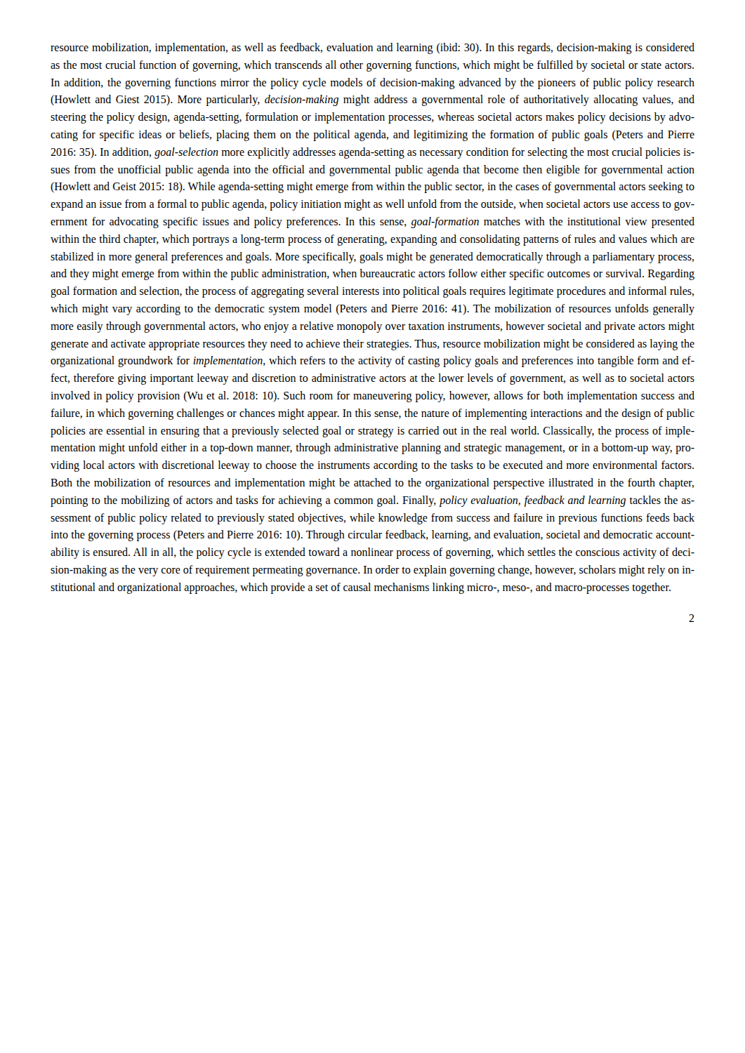resource mobilization, implementation, as well as feedback, evaluation and learning (ibid: 30). In this regards, decision-making is considered as the most crucial function of governing, which transcends all other governing functions, which might be fulfilled by societal or state actors. In addition, the governing functions mirror the policy cycle models of decision-making advanced by the pioneers of public policy research (Howlett and Giest 2015). More particularly, decision-making might address a governmental role of authoritatively allocating values, and steering the policy design, agenda-setting, formulation or implementation processes, whereas societal actors makes policy decisions by advocating for specific ideas or beliefs, placing them on the political agenda, and legitimizing the formation of public goals (Peters and Pierre 2016: 35). In addition, goal-selection more explicitly addresses agenda-setting as necessary condition for selecting the most crucial policies issues from the unofficial public agenda into the official and governmental public agenda that become then eligible for governmental action (Howlett and Geist 2015: 18). While agenda-setting might emerge from within the public sector, in the cases of governmental actors seeking to expand an issue from a formal to public agenda, policy initiation might as well unfold from the outside, when societal actors use access to government for advocating specific issues and policy preferences. In this sense, goal-formation matches with the institutional view presented within the third chapter, which portrays a long-term process of generating, expanding and consolidating patterns of rules and values which are stabilized in more general preferences and goals. More specifically, goals might be generated democratically through a parliamentary process, and they might emerge from within the public administration, when bureaucratic actors follow either specific outcomes or survival. Regarding goal formation and selection, the process of aggregating several interests into political goals requires legitimate procedures and informal rules, which might vary according to the democratic system model (Peters and Pierre 2016: 41). The mobilization of resources unfolds generally more easily through governmental actors, who enjoy a relative monopoly over taxation instruments, however societal and private actors might generate and activate appropriate resources they need to achieve their strategies. Thus, resource mobilization might be considered as laying the organizational groundwork for implementation, which refers to the activity of casting policy goals and preferences into tangible form and effect, therefore giving important leeway and discretion to administrative actors at the lower levels of government, as well as to societal actors involved in policy provision (Wu et al. 2018: 10). Such room for maneuvering policy, however, allows for both implementation success and failure, in which governing challenges or chances might appear. In this sense, the nature of implementing interactions and the design of public policies are essential in ensuring that a previously selected goal or strategy is carried out in the real world. Classically, the process of implementation might unfold either in a top-down manner, through administrative planning and strategic management, or in a bottom-up way, providing local actors with discretional leeway to choose the instruments according to the tasks to be executed and more environmental factors. Both the mobilization of resources and implementation might be attached to the organizational perspective illustrated in the fourth chapter, pointing to the mobilizing of actors and tasks for achieving a common goal. Finally, policy evaluation, feedback and learning tackles the assessment of public policy related to previously stated objectives, while knowledge from success and failure in previous functions feeds back into the governing process (Peters and Pierre 2016: 10). Through circular feedback, learning, and evaluation, societal and democratic accountability is ensured. All in all, the policy cycle is extended toward a nonlinear process of governing, which settles the conscious activity of decision-making as the very core of requirement permeating governance. In order to explain governing change, however, scholars might rely on institutional and organizational approaches, which provide a set of causal mechanisms linking micro-, meso-, and macro-processes together.
2